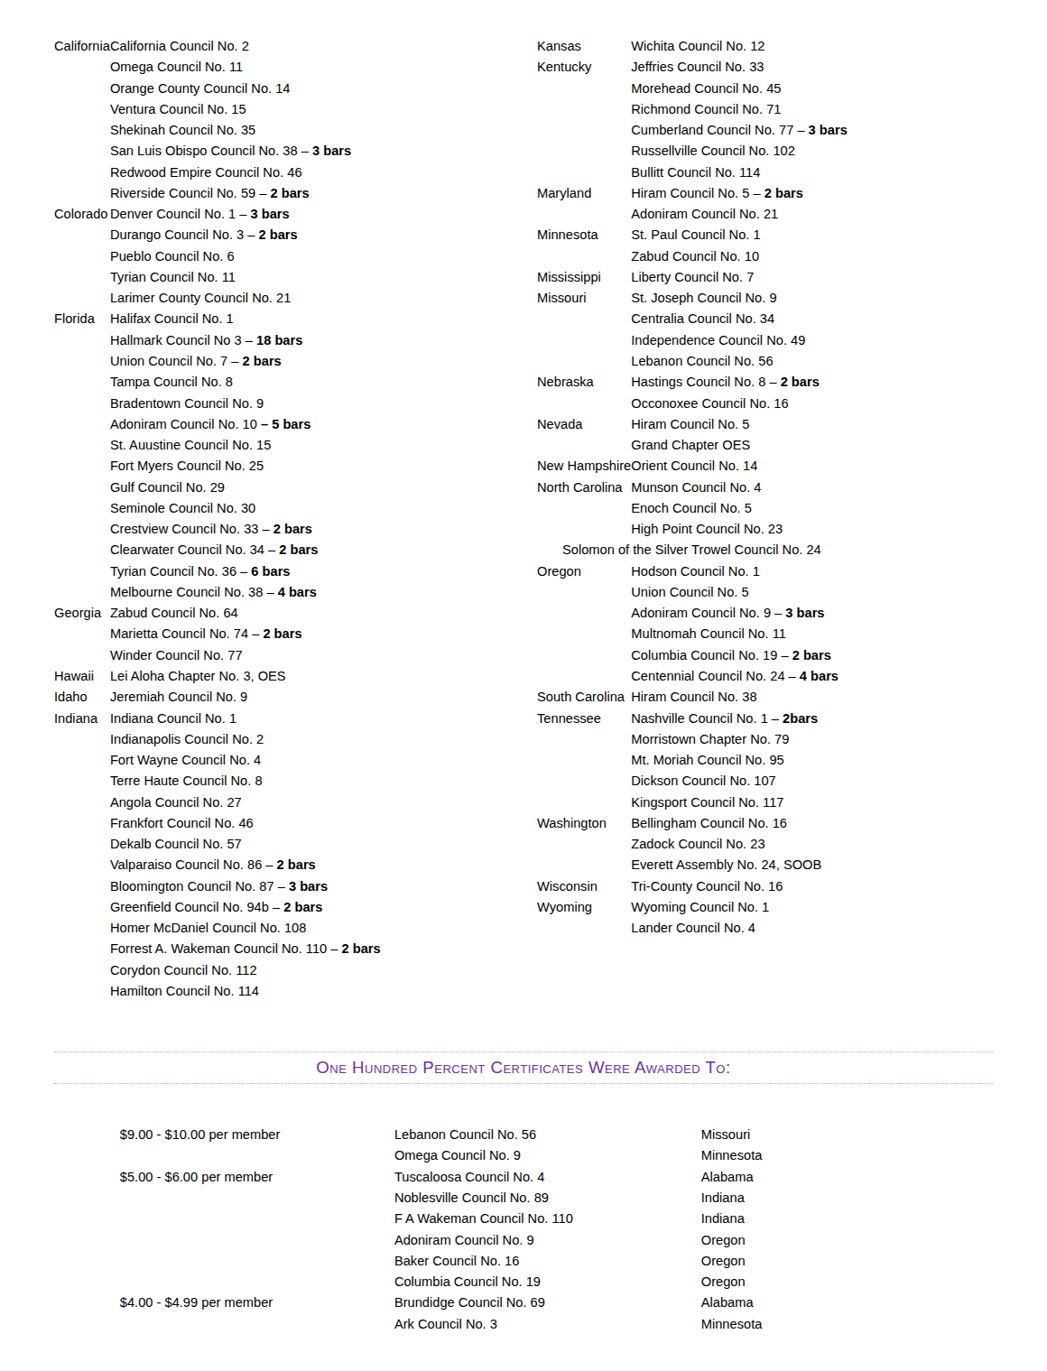| California | California Council No. 2 |
| | Omega Council No. 11 |
| | Orange County Council No. 14 |
| | Ventura Council No. 15 |
| | Shekinah Council No. 35 |
| | San Luis Obispo Council No. 38 – 3 bars |
| | Redwood Empire Council No. 46 |
| | Riverside Council No. 59 – 2 bars |
| Colorado | Denver Council No. 1 – 3 bars |
| | Durango Council No. 3 – 2 bars |
| | Pueblo Council No. 6 |
| | Tyrian Council No. 11 |
| | Larimer County Council No. 21 |
| Florida | Halifax Council No. 1 |
| | Hallmark Council No 3 – 18 bars |
| | Union Council No. 7 – 2 bars |
| | Tampa Council No. 8 |
| | Bradentown Council No. 9 |
| | Adoniram Council No. 10 – 5 bars |
| | St. Auustine Council No. 15 |
| | Fort Myers Council No. 25 |
| | Gulf Council No. 29 |
| | Seminole Council No. 30 |
| | Crestview Council No. 33 – 2 bars |
| | Clearwater Council No. 34 – 2 bars |
| | Tyrian Council No. 36 – 6 bars |
| | Melbourne Council No. 38 – 4 bars |
| Georgia | Zabud Council No. 64 |
| | Marietta Council No. 74 – 2 bars |
| | Winder Council No. 77 |
| Hawaii | Lei Aloha Chapter No. 3, OES |
| Idaho | Jeremiah Council No. 9 |
| Indiana | Indiana Council No. 1 |
| | Indianapolis Council No. 2 |
| | Fort Wayne Council No. 4 |
| | Terre Haute Council No. 8 |
| | Angola Council No. 27 |
| | Frankfort Council No. 46 |
| | Dekalb Council No. 57 |
| | Valparaiso Council No. 86 – 2 bars |
| | Bloomington Council No. 87 – 3 bars |
| | Greenfield Council No. 94b – 2 bars |
| | Homer McDaniel Council No. 108 |
| | Forrest A. Wakeman Council No. 110 – 2 bars |
| | Corydon Council No. 112 |
| | Hamilton Council No. 114 |
| Kansas | Wichita Council No. 12 |
| Kentucky | Jeffries Council No. 33 |
| | Morehead Council No. 45 |
| | Richmond Council No. 71 |
| | Cumberland Council No. 77 – 3 bars |
| | Russellville Council No. 102 |
| | Bullitt Council No. 114 |
| Maryland | Hiram Council No. 5 – 2 bars |
| | Adoniram Council No. 21 |
| Minnesota | St. Paul Council No. 1 |
| | Zabud Council No. 10 |
| Mississippi | Liberty Council No. 7 |
| Missouri | St. Joseph Council No. 9 |
| | Centralia Council No. 34 |
| | Independence Council No. 49 |
| | Lebanon Council No. 56 |
| Nebraska | Hastings Council No. 8 – 2 bars |
| | Occonoxee Council No. 16 |
| Nevada | Hiram Council No. 5 |
| | Grand Chapter OES |
| New Hampshire | Orient Council No. 14 |
| North Carolina | Munson Council No. 4 |
| | Enoch Council No. 5 |
| | High Point Council No. 23 |
| Solomon of the Silver Trowel Council No. 24 |
| Oregon | Hodson Council No. 1 |
| | Union Council No. 5 |
| | Adoniram Council No. 9 – 3 bars |
| | Multnomah Council No. 11 |
| | Columbia Council No. 19 – 2 bars |
| | Centennial Council No. 24 – 4 bars |
| South Carolina | Hiram Council No. 38 |
| Tennessee | Nashville Council No. 1 – 2bars |
| | Morristown Chapter No. 79 |
| | Mt. Moriah Council No. 95 |
| | Dickson Council No. 107 |
| | Kingsport Council No. 117 |
| Washington | Bellingham Council No. 16 |
| | Zadock Council No. 23 |
| | Everett Assembly No. 24, SOOB |
| Wisconsin | Tri-County Council No. 16 |
| Wyoming | Wyoming Council No. 1 |
| | Lander Council No. 4 |
One Hundred Percent Certificates Were Awarded To:
| $9.00 - $10.00 per member | Lebanon Council No. 56 | Missouri |
| | Omega Council No. 9 | Minnesota |
| $5.00 - $6.00 per member | Tuscaloosa Council No. 4 | Alabama |
| | Noblesville Council No. 89 | Indiana |
| | F A Wakeman Council No. 110 | Indiana |
| | Adoniram Council No. 9 | Oregon |
| | Baker Council No. 16 | Oregon |
| | Columbia Council No. 19 | Oregon |
| $4.00 - $4.99 per member | Brundidge Council No. 69 | Alabama |
| | Ark Council No. 3 | Minnesota |